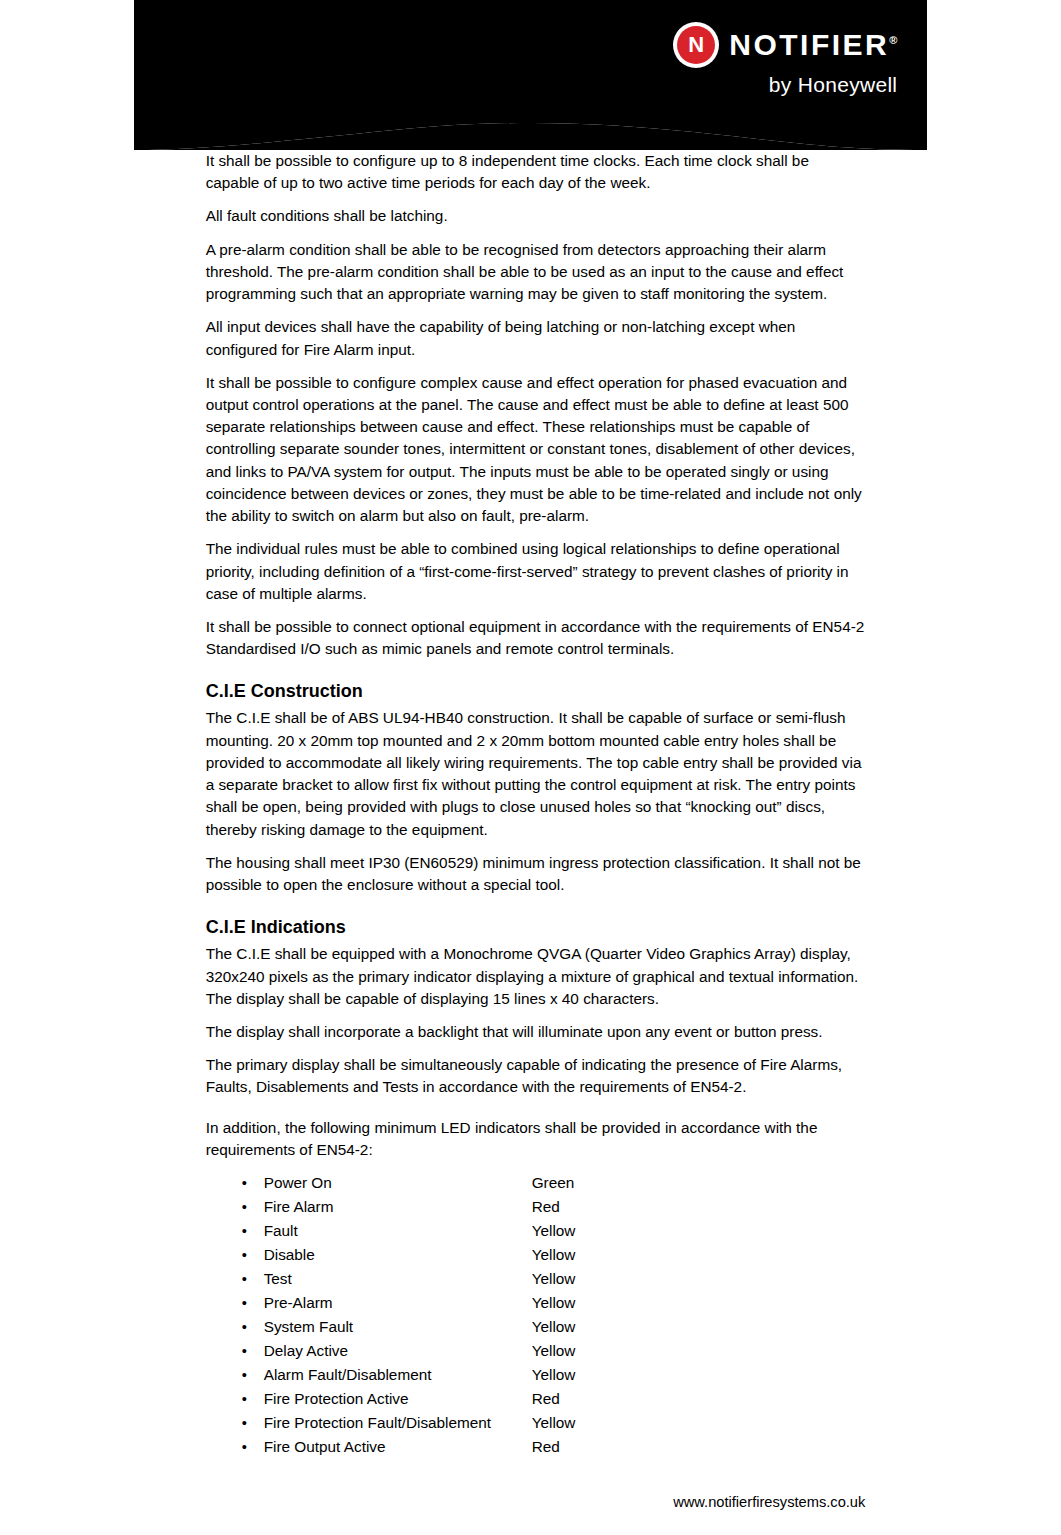NOTIFIER®
by Honeywell
It shall be possible to configure up to 8 independent time clocks. Each time clock shall be capable of up to two active time periods for each day of the week.
All fault conditions shall be latching.
A pre-alarm condition shall be able to be recognised from detectors approaching their alarm threshold. The pre-alarm condition shall be able to be used as an input to the cause and effect programming such that an appropriate warning may be given to staff monitoring the system.
All input devices shall have the capability of being latching or non-latching except when configured for Fire Alarm input.
It shall be possible to configure complex cause and effect operation for phased evacuation and output control operations at the panel. The cause and effect must be able to define at least 500 separate relationships between cause and effect. These relationships must be capable of controlling separate sounder tones, intermittent or constant tones, disablement of other devices, and links to PA/VA system for output. The inputs must be able to be operated singly or using coincidence between devices or zones, they must be able to be time-related and include not only the ability to switch on alarm but also on fault, pre-alarm.
The individual rules must be able to combined using logical relationships to define operational priority, including definition of a “first-come-first-served” strategy to prevent clashes of priority in case of multiple alarms.
It shall be possible to connect optional equipment in accordance with the requirements of EN54-2 Standardised I/O such as mimic panels and remote control terminals.
C.I.E Construction
The C.I.E shall be of ABS UL94-HB40 construction. It shall be capable of surface or semi-flush mounting. 20 x 20mm top mounted and 2 x 20mm bottom mounted cable entry holes shall be provided to accommodate all likely wiring requirements. The top cable entry shall be provided via a separate bracket to allow first fix without putting the control equipment at risk. The entry points shall be open, being provided with plugs to close unused holes so that “knocking out” discs, thereby risking damage to the equipment.
The housing shall meet IP30 (EN60529) minimum ingress protection classification. It shall not be possible to open the enclosure without a special tool.
C.I.E Indications
The C.I.E shall be equipped with a Monochrome QVGA (Quarter Video Graphics Array) display, 320x240 pixels as the primary indicator displaying a mixture of graphical and textual information. The display shall be capable of displaying 15 lines x 40 characters.
The display shall incorporate a backlight that will illuminate upon any event or button press.
The primary display shall be simultaneously capable of indicating the presence of Fire Alarms, Faults, Disablements and Tests in accordance with the requirements of EN54-2.
In addition, the following minimum LED indicators shall be provided in accordance with the requirements of EN54-2:
Power On Green
Fire Alarm Red
Fault Yellow
Disable Yellow
Test Yellow
Pre-Alarm Yellow
System Fault Yellow
Delay Active Yellow
Alarm Fault/Disablement Yellow
Fire Protection Active Red
Fire Protection Fault/Disablement Yellow
Fire Output Active Red
www.notifierfiresystems.co.uk